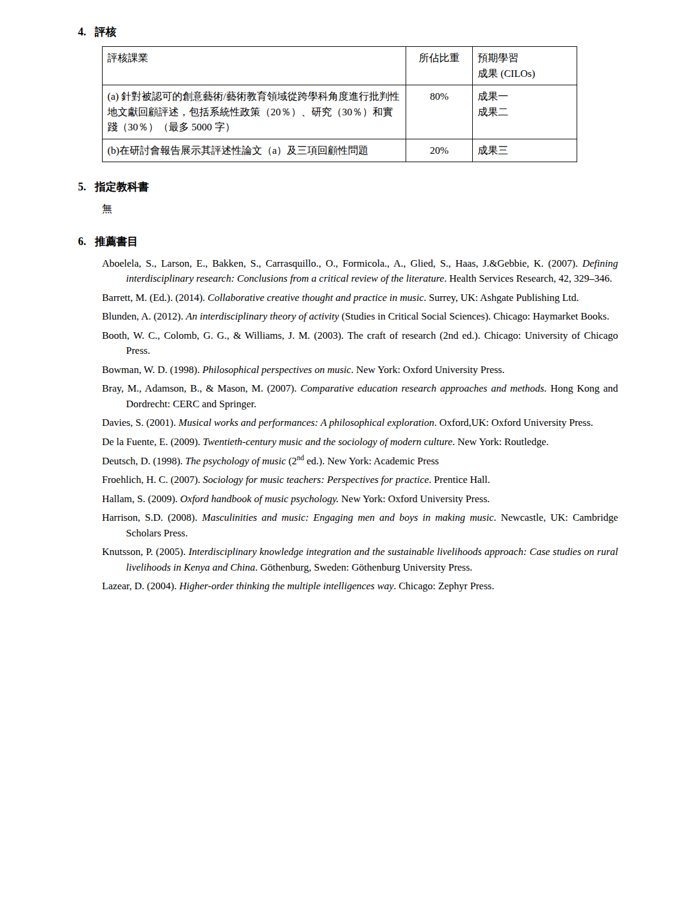4. 評核
| 評核課業 | 所佔比重 | 預期學習 成果 (CILOs) |
| --- | --- | --- |
| (a) 針對被認可的創意藝術/藝術教育領域從跨學科角度進行批判性地文獻回顧評述，包括系統性政策（20％）、研究（30％）和實踐（30％）（最多 5000 字） | 80% | 成果一 成果二 |
| (b)在研討會報告展示其評述性論文（a）及三項回顧性問題 | 20% | 成果三 |
5. 指定教科書
無
6. 推薦書目
Aboelela, S., Larson, E., Bakken, S., Carrasquillo., O., Formicola., A., Glied, S., Haas, J.&Gebbie, K. (2007). Defining interdisciplinary research: Conclusions from a critical review of the literature. Health Services Research, 42, 329–346.
Barrett, M. (Ed.). (2014). Collaborative creative thought and practice in music. Surrey, UK: Ashgate Publishing Ltd.
Blunden, A. (2012). An interdisciplinary theory of activity (Studies in Critical Social Sciences). Chicago: Haymarket Books.
Booth, W. C., Colomb, G. G., & Williams, J. M. (2003). The craft of research (2nd ed.). Chicago: University of Chicago Press.
Bowman, W. D. (1998). Philosophical perspectives on music. New York: Oxford University Press.
Bray, M., Adamson, B., & Mason, M. (2007). Comparative education research approaches and methods. Hong Kong and Dordrecht: CERC and Springer.
Davies, S. (2001). Musical works and performances: A philosophical exploration. Oxford,UK: Oxford University Press.
De la Fuente, E. (2009). Twentieth-century music and the sociology of modern culture. New York: Routledge.
Deutsch, D. (1998). The psychology of music (2nd ed.). New York: Academic Press
Froehlich, H. C. (2007). Sociology for music teachers: Perspectives for practice. Prentice Hall.
Hallam, S. (2009). Oxford handbook of music psychology. New York: Oxford University Press.
Harrison, S.D. (2008). Masculinities and music: Engaging men and boys in making music. Newcastle, UK: Cambridge Scholars Press.
Knutsson, P. (2005). Interdisciplinary knowledge integration and the sustainable livelihoods approach: Case studies on rural livelihoods in Kenya and China. Göthenburg, Sweden: Göthenburg University Press.
Lazear, D. (2004). Higher-order thinking the multiple intelligences way. Chicago: Zephyr Press.